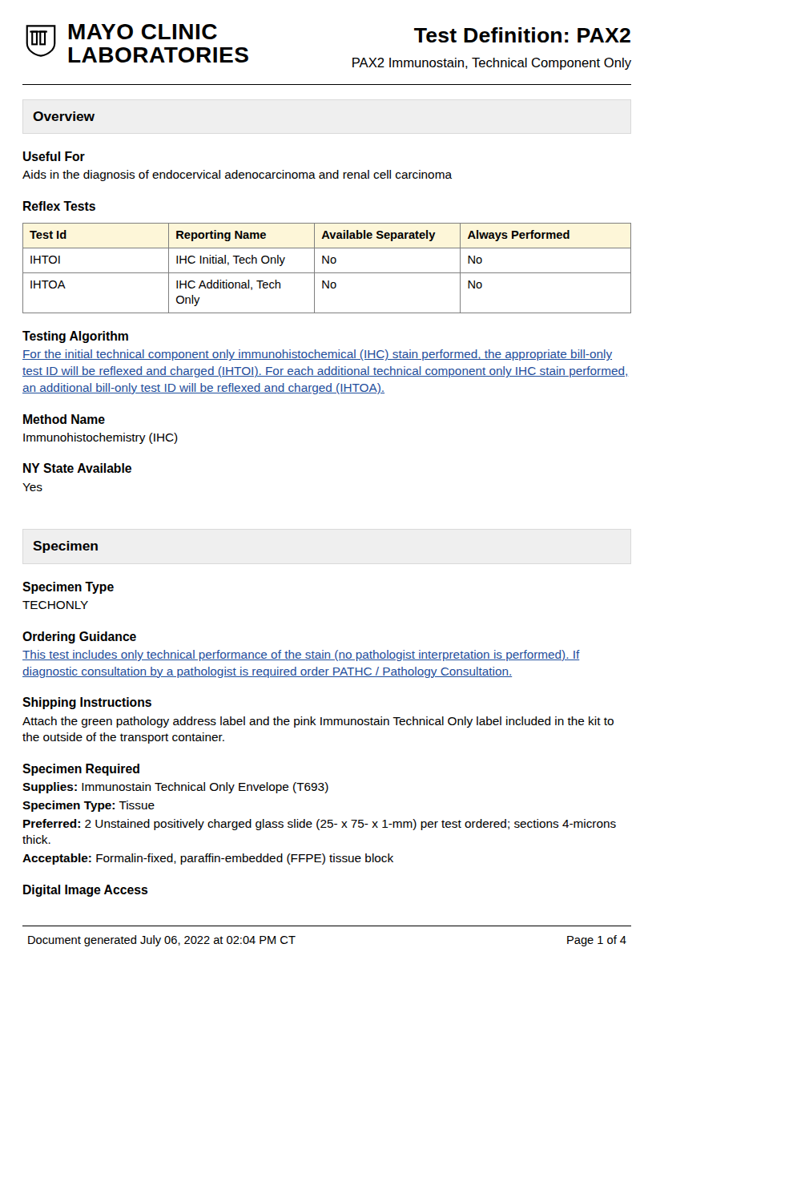Mayo Clinic
Laboratories
Test Definition: PAX2
PAX2 Immunostain, Technical Component Only
Overview
Useful For
Aids in the diagnosis of endocervical adenocarcinoma and renal cell carcinoma
Reflex Tests
| Test Id | Reporting Name | Available Separately | Always Performed |
| --- | --- | --- | --- |
| IHTOI | IHC Initial, Tech Only | No | No |
| IHTOA | IHC Additional, Tech Only | No | No |
Testing Algorithm
For the initial technical component only immunohistochemical (IHC) stain performed, the appropriate bill-only test ID will be reflexed and charged (IHTOI). For each additional technical component only IHC stain performed, an additional bill-only test ID will be reflexed and charged (IHTOA).
Method Name
Immunohistochemistry (IHC)
NY State Available
Yes
Specimen
Specimen Type
TECHONLY
Ordering Guidance
This test includes only technical performance of the stain (no pathologist interpretation is performed). If diagnostic consultation by a pathologist is required order PATHC / Pathology Consultation.
Shipping Instructions
Attach the green pathology address label and the pink Immunostain Technical Only label included in the kit to the outside of the transport container.
Specimen Required
Supplies: Immunostain Technical Only Envelope (T693)
Specimen Type: Tissue
Preferred: 2 Unstained positively charged glass slide (25- x 75- x 1-mm) per test ordered; sections 4-microns thick.
Acceptable: Formalin-fixed, paraffin-embedded (FFPE) tissue block
Digital Image Access
Document generated July 06, 2022 at 02:04 PM CT
Page 1 of 4